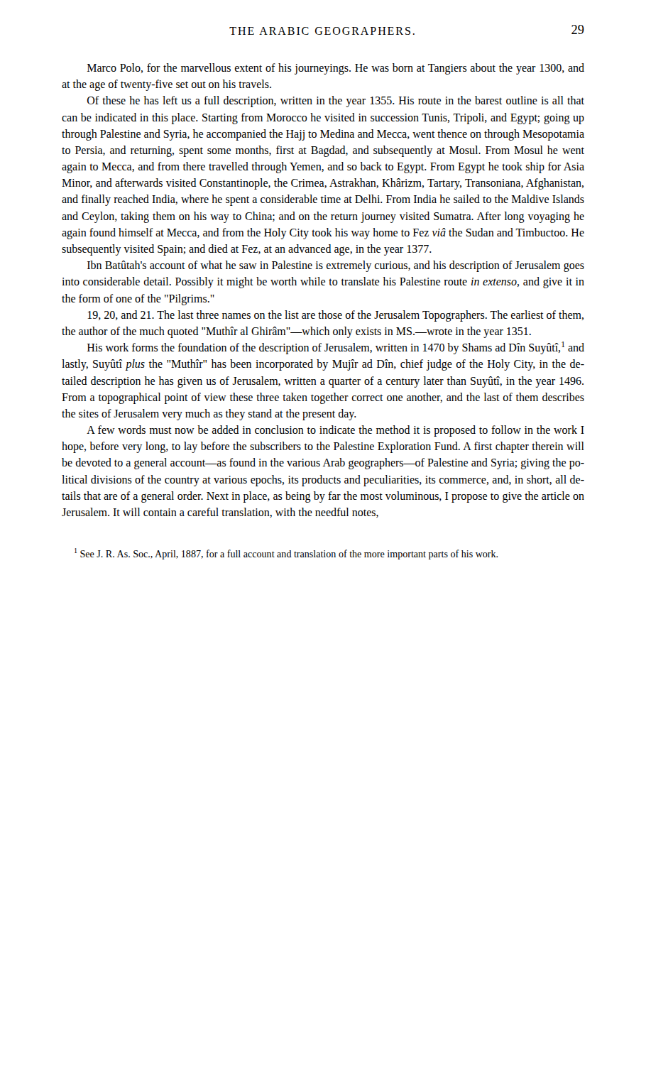The Arabic Geographers.
29
Marco Polo, for the marvellous extent of his journeyings. He was born at Tangiers about the year 1300, and at the age of twenty-five set out on his travels.
Of these he has left us a full description, written in the year 1355. His route in the barest outline is all that can be indicated in this place. Starting from Morocco he visited in succession Tunis, Tripoli, and Egypt; going up through Palestine and Syria, he accompanied the Hajj to Medina and Mecca, went thence on through Mesopotamia to Persia, and returning, spent some months, first at Bagdad, and subsequently at Mosul. From Mosul he went again to Mecca, and from there travelled through Yemen, and so back to Egypt. From Egypt he took ship for Asia Minor, and afterwards visited Constantinople, the Crimea, Astrakhan, Khârizm, Tartary, Transoniana, Afghanistan, and finally reached India, where he spent a considerable time at Delhi. From India he sailed to the Maldive Islands and Ceylon, taking them on his way to China; and on the return journey visited Sumatra. After long voyaging he again found himself at Mecca, and from the Holy City took his way home to Fez viâ the Sudan and Timbuctoo. He subsequently visited Spain; and died at Fez, at an advanced age, in the year 1377.
Ibn Batûtah's account of what he saw in Palestine is extremely curious, and his description of Jerusalem goes into considerable detail. Possibly it might be worth while to translate his Palestine route in extenso, and give it in the form of one of the "Pilgrims."
19, 20, and 21. The last three names on the list are those of the Jerusalem Topographers. The earliest of them, the author of the much quoted "Muthîr al Ghirâm"—which only exists in MS.—wrote in the year 1351.
His work forms the foundation of the description of Jerusalem, written in 1470 by Shams ad Dîn Suyûtî,1 and lastly, Suyûtî plus the "Muthîr" has been incorporated by Mujîr ad Dîn, chief judge of the Holy City, in the detailed description he has given us of Jerusalem, written a quarter of a century later than Suyûtî, in the year 1496. From a topographical point of view these three taken together correct one another, and the last of them describes the sites of Jerusalem very much as they stand at the present day.
A few words must now be added in conclusion to indicate the method it is proposed to follow in the work I hope, before very long, to lay before the subscribers to the Palestine Exploration Fund. A first chapter therein will be devoted to a general account—as found in the various Arab geographers—of Palestine and Syria; giving the political divisions of the country at various epochs, its products and peculiarities, its commerce, and, in short, all details that are of a general order. Next in place, as being by far the most voluminous, I propose to give the article on Jerusalem. It will contain a careful translation, with the needful notes,
1 See J. R. As. Soc., April, 1887, for a full account and translation of the more important parts of his work.